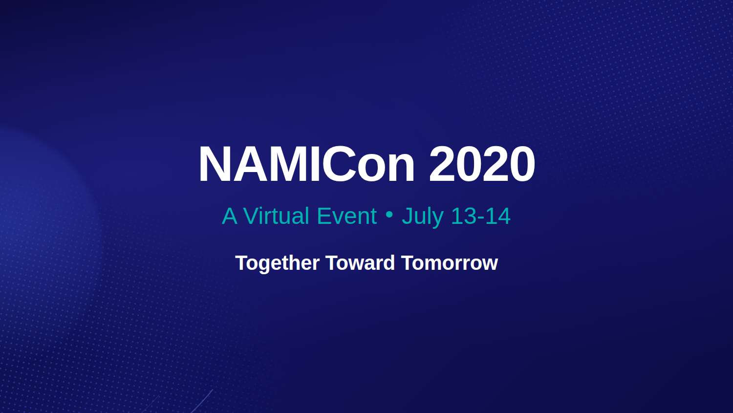NAMICon 2020
A Virtual Event•July 13-14
Together Toward Tomorrow